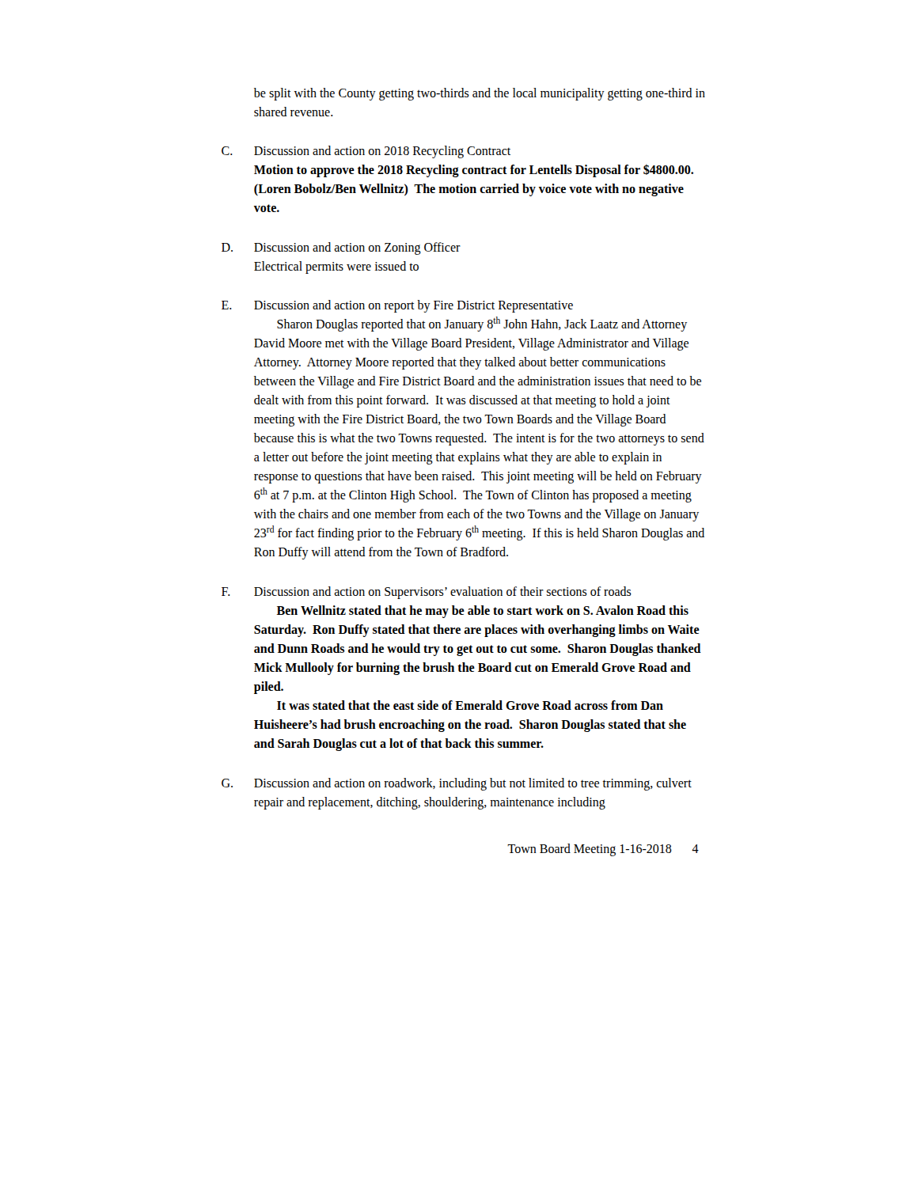be split with the County getting two-thirds and the local municipality getting one-third in shared revenue.
C.
Discussion and action on 2018 Recycling Contract
Motion to approve the 2018 Recycling contract for Lentells Disposal for $4800.00. (Loren Bobolz/Ben Wellnitz) The motion carried by voice vote with no negative vote.
D.
Discussion and action on Zoning Officer
Electrical permits were issued to
E.
Discussion and action on report by Fire District Representative
Sharon Douglas reported that on January 8th John Hahn, Jack Laatz and Attorney David Moore met with the Village Board President, Village Administrator and Village Attorney. Attorney Moore reported that they talked about better communications between the Village and Fire District Board and the administration issues that need to be dealt with from this point forward. It was discussed at that meeting to hold a joint meeting with the Fire District Board, the two Town Boards and the Village Board because this is what the two Towns requested. The intent is for the two attorneys to send a letter out before the joint meeting that explains what they are able to explain in response to questions that have been raised. This joint meeting will be held on February 6th at 7 p.m. at the Clinton High School. The Town of Clinton has proposed a meeting with the chairs and one member from each of the two Towns and the Village on January 23rd for fact finding prior to the February 6th meeting. If this is held Sharon Douglas and Ron Duffy will attend from the Town of Bradford.
F.
Discussion and action on Supervisors’ evaluation of their sections of roads
Ben Wellnitz stated that he may be able to start work on S. Avalon Road this Saturday. Ron Duffy stated that there are places with overhanging limbs on Waite and Dunn Roads and he would try to get out to cut some. Sharon Douglas thanked Mick Mullooly for burning the brush the Board cut on Emerald Grove Road and piled.
It was stated that the east side of Emerald Grove Road across from Dan Huisheere’s had brush encroaching on the road. Sharon Douglas stated that she and Sarah Douglas cut a lot of that back this summer.
G.
Discussion and action on roadwork, including but not limited to tree trimming, culvert repair and replacement, ditching, shouldering, maintenance including
Town Board Meeting 1-16-20184